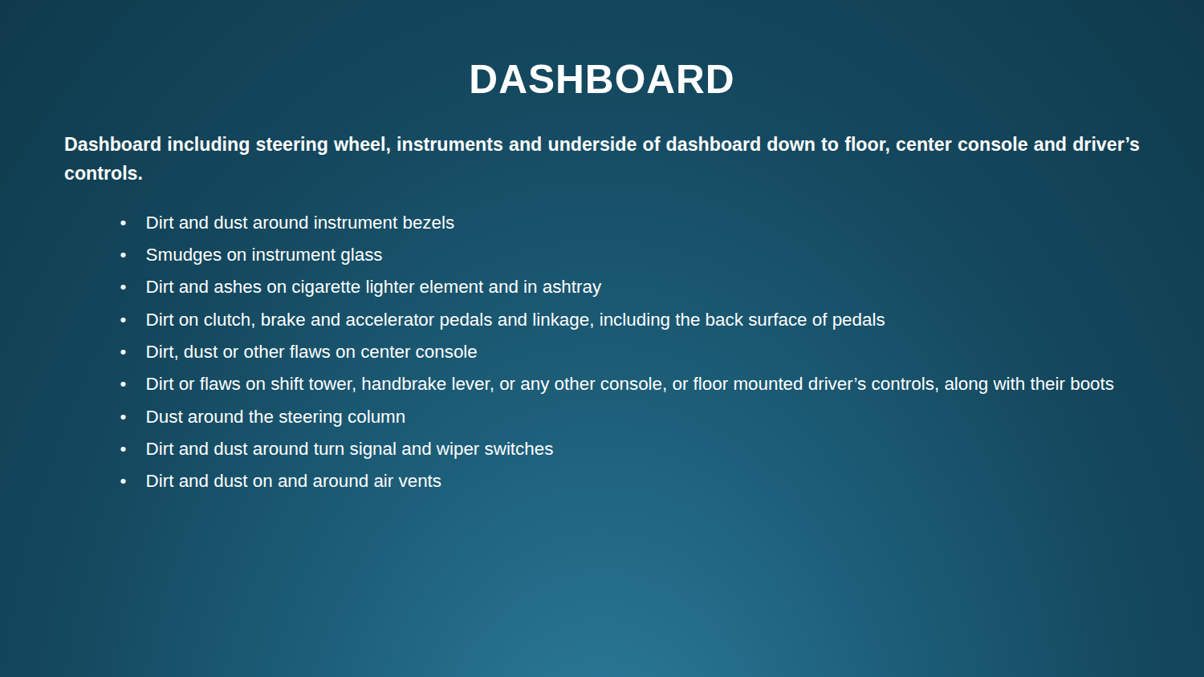DASHBOARD
Dashboard including steering wheel, instruments and underside of dashboard down to floor, center console and driver’s controls.
Dirt and dust around instrument bezels
Smudges on instrument glass
Dirt and ashes on cigarette lighter element and in ashtray
Dirt on clutch, brake and accelerator pedals and linkage, including the back surface of pedals
Dirt, dust or other flaws on center console
Dirt or flaws on shift tower, handbrake lever, or any other console, or floor mounted driver’s controls, along with their boots
Dust around the steering column
Dirt and dust around turn signal and wiper switches
Dirt and dust on and around air vents